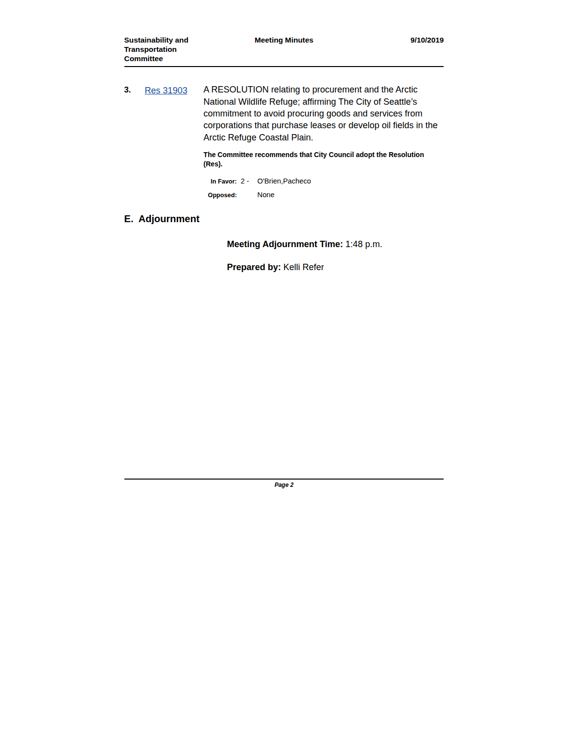Sustainability and Transportation
Committee
Meeting Minutes
9/10/2019
3.
Res 31903
A RESOLUTION relating to procurement and the Arctic National Wildlife Refuge; affirming The City of Seattle’s commitment to avoid procuring goods and services from corporations that purchase leases or develop oil fields in the Arctic Refuge Coastal Plain.
The Committee recommends that City Council adopt the Resolution (Res).
In Favor:
2 -
O'Brien,Pacheco
Opposed:
None
E. Adjournment
Meeting Adjournment Time: 1:48 p.m.
Prepared by: Kelli Refer
Page 2